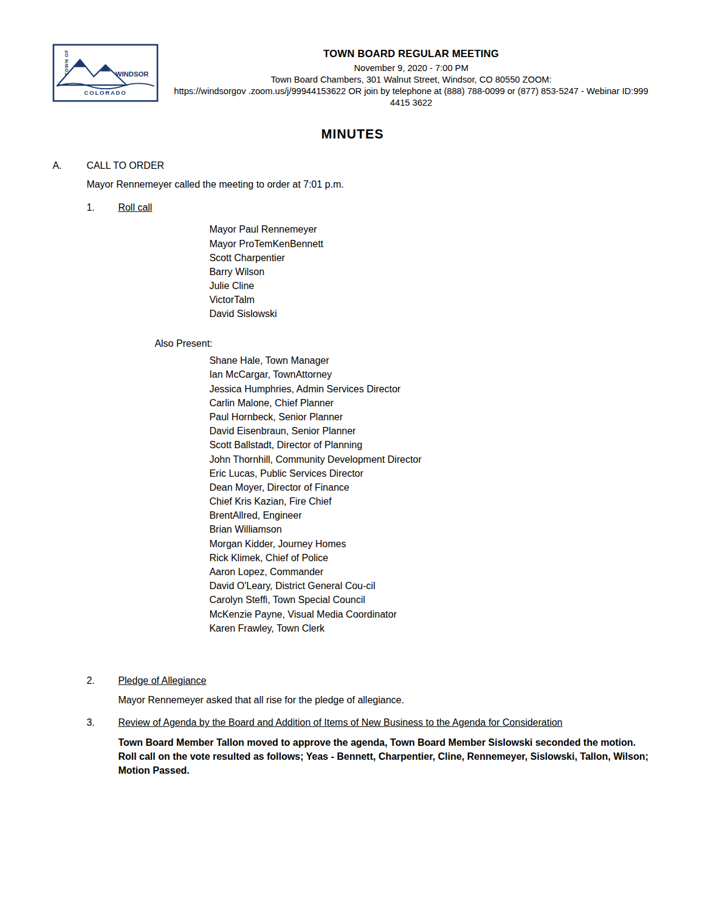COLORADO TOWN OF WINDSOR
TOWN BOARD REGULAR MEETING
November 9, 2020 - 7:00 PM
Town Board Chambers, 301 Walnut Street, Windsor, CO 80550 ZOOM:
https://windsorgov .zoom.us/j/99944153622 OR join by telephone at (888) 788-0099 or (877) 853-5247 - Webinar ID:999 4415 3622
MINUTES
A.
CALL TO ORDER
Mayor Rennemeyer called the meeting to order at 7:01 p.m.
1.
Roll call
Mayor Paul Rennemeyer
Mayor ProTemKenBennett
Scott Charpentier
Barry Wilson
Julie Cline
VictorTalm
David Sislowski
Also Present:
Shane Hale, Town Manager
Ian McCargar, TownAttorney
Jessica Humphries, Admin Services Director
Carlin Malone, Chief Planner
Paul Hornbeck, Senior Planner
David Eisenbraun, Senior Planner
Scott Ballstadt, Director of Planning
John Thornhill, Community Development Director
Eric Lucas, Public Services Director
Dean Moyer, Director of Finance
Chief Kris Kazian, Fire Chief
BrentAllred, Engineer
Brian Williamson
Morgan Kidder, Journey Homes
Rick Klimek, Chief of Police
Aaron Lopez, Commander
David O'Leary, District General Cou-cil
Carolyn Steffi, Town Special Council
McKenzie Payne, Visual Media Coordinator
Karen Frawley, Town Clerk
2.
Pledge of Allegiance
Mayor Rennemeyer asked that all rise for the pledge of allegiance.
3.
Review of Agenda by the Board and Addition of Items of New Business to the Agenda for Consideration
Town Board Member Tallon moved to approve the agenda, Town Board Member Sislowski seconded the motion. Roll call on the vote resulted as follows; Yeas - Bennett, Charpentier, Cline, Rennemeyer, Sislowski, Tallon, Wilson; Motion Passed.